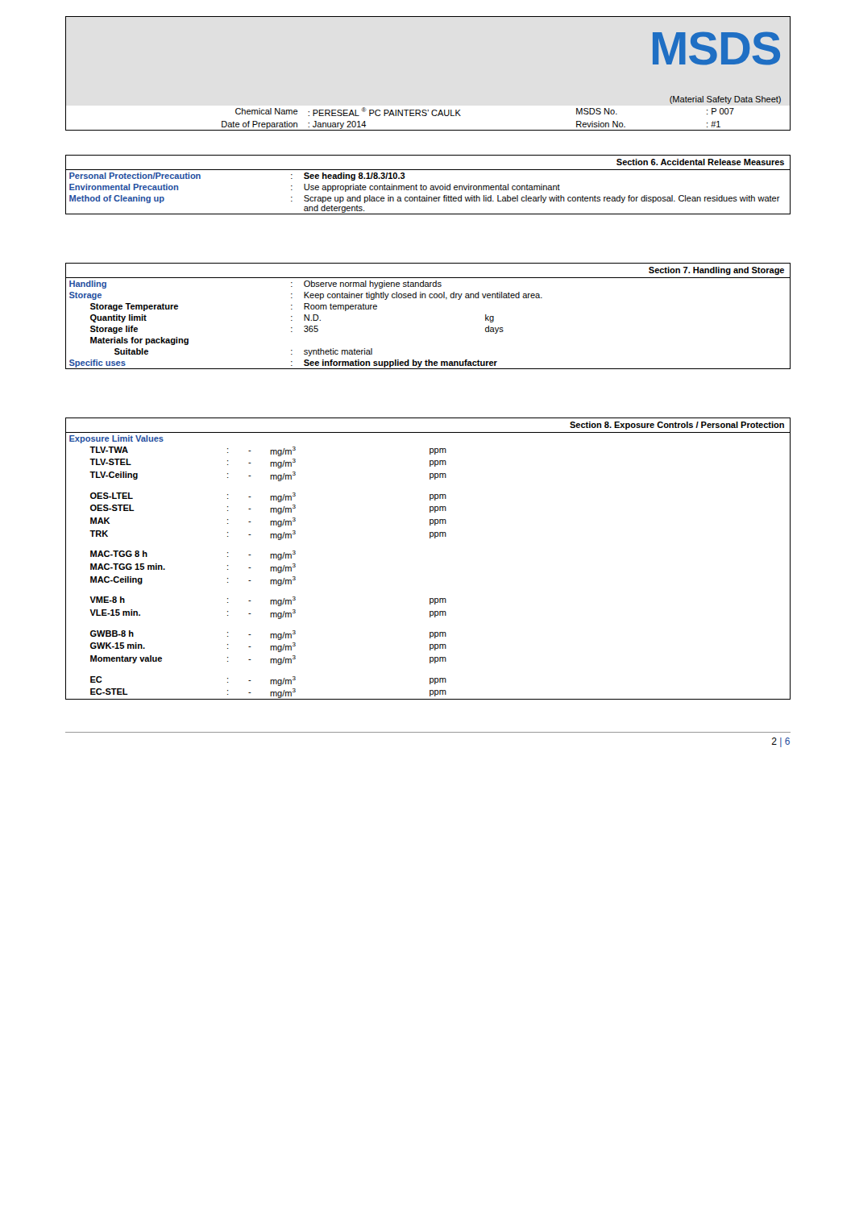MSDS
(Material Safety Data Sheet)
| Chemical Name | : PERESEAL ® PC PAINTERS’ CAULK | MSDS No. | : P 007 |
| Date of Preparation | : January 2014 | Revision No. | : #1 |
| Section 6. Accidental Release Measures |
| Personal Protection/Precaution | : | See heading 8.1/8.3/10.3 |
| Environmental Precaution | : | Use appropriate containment to avoid environmental contaminant |
| Method of Cleaning up | : | Scrape up and place in a container fitted with lid. Label clearly with contents ready for disposal. Clean residues with water and detergents. |
| Section 7. Handling and Storage |
| Handling | : | Observe normal hygiene standards |
| Storage | : | Keep container tightly closed in cool, dry and ventilated area. |
| Storage Temperature | : | Room temperature |
| Quantity limit | : | N.D. | kg |
| Storage life | : | 365 | days |
| Materials for packaging | | |
| Suitable | : | synthetic material |
| Specific uses | : | See information supplied by the manufacturer |
| Section 8. Exposure Controls / Personal Protection |
| Exposure Limit Values / TLV-TWA / : / - / mg/m 3 / ppm / / / TLV-STEL / : / - / mg/m 3 / ppm / / / TLV-Ceiling / : / - / mg/m 3 / ppm / / / OES-LTEL / : / - / mg/m 3 / ppm / / / OES-STEL / : / - / mg/m 3 / ppm / / / MAK / : / - / mg/m 3 / ppm / / / TRK / : / - / mg/m 3 / ppm / / / MAC-TGG 8 h / : / - / mg/m 3 / / / / MAC-TGG 15 min. / : / - / mg/m 3 / / / / MAC-Ceiling / : / - / mg/m 3 / / / / VME-8 h / : / - / mg/m 3 / ppm / / / VLE-15 min. / : / - / mg/m 3 / ppm / / / GWBB-8 h / : / - / mg/m 3 / ppm / / / GWK-15 min. / : / - / mg/m 3 / ppm / / / Momentary value / : / - / mg/m 3 / ppm / / / EC / : / - / mg/m 3 / ppm / / / EC-STEL / : / - / mg/m 3 / ppm / / |
2 | 6